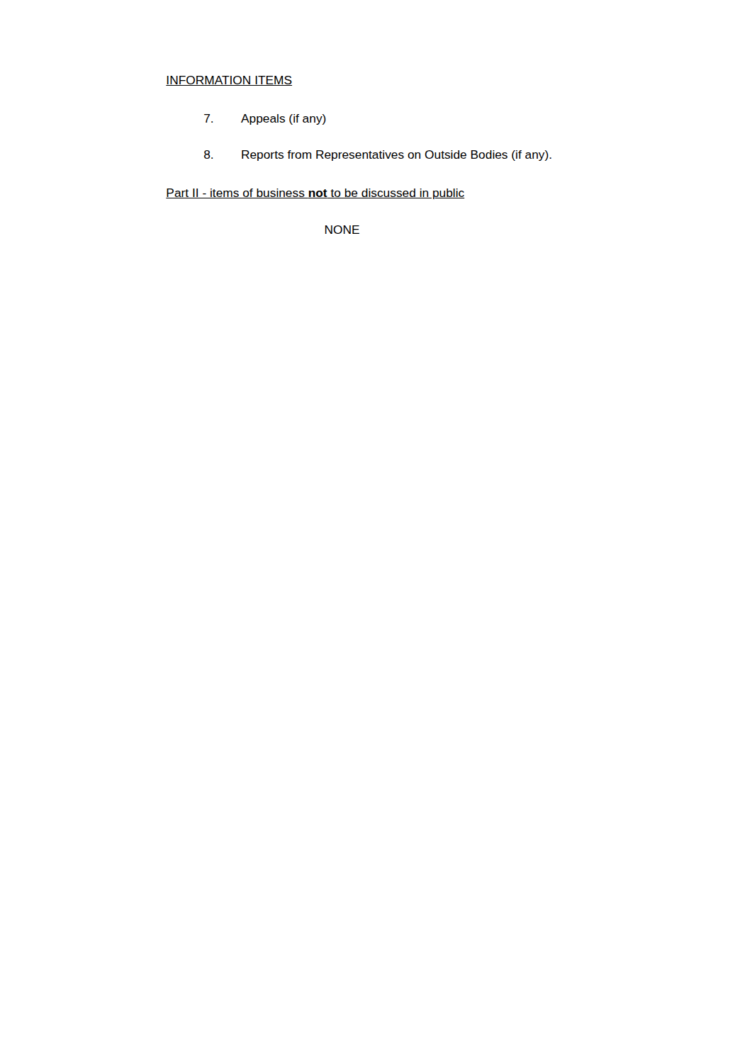INFORMATION ITEMS
7. Appeals (if any)
8. Reports from Representatives on Outside Bodies (if any).
Part II - items of business not to be discussed in public
NONE